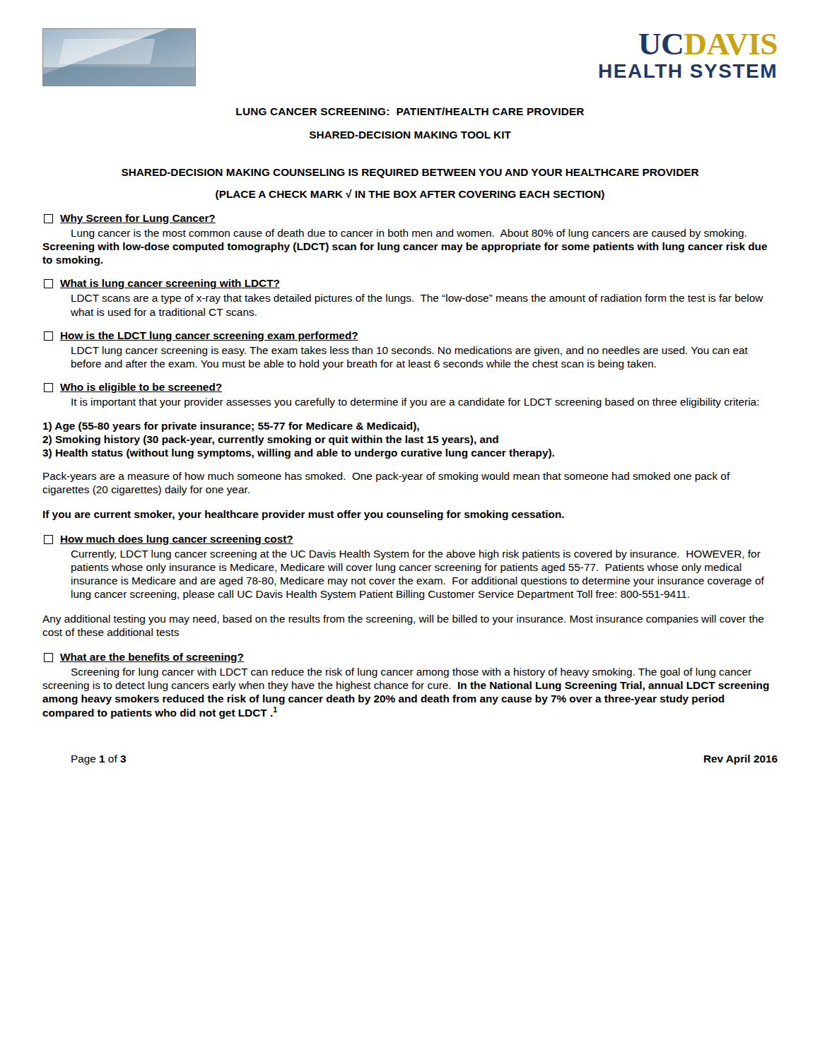UC DAVIS
HEALTH SYSTEM
LUNG CANCER SCREENING: PATIENT/HEALTH CARE PROVIDER
SHARED-DECISION MAKING TOOL KIT
SHARED-DECISION MAKING COUNSELING IS REQUIRED BETWEEN YOU AND YOUR HEALTHCARE PROVIDER
(PLACE A CHECK MARK √ IN THE BOX AFTER COVERING EACH SECTION)
Why Screen for Lung Cancer?
Lung cancer is the most common cause of death due to cancer in both men and women. About 80% of lung cancers are caused by smoking. Screening with low-dose computed tomography (LDCT) scan for lung cancer may be appropriate for some patients with lung cancer risk due to smoking.
What is lung cancer screening with LDCT?
LDCT scans are a type of x-ray that takes detailed pictures of the lungs. The “low-dose” means the amount of radiation form the test is far below what is used for a traditional CT scans.
How is the LDCT lung cancer screening exam performed?
LDCT lung cancer screening is easy. The exam takes less than 10 seconds. No medications are given, and no needles are used. You can eat before and after the exam. You must be able to hold your breath for at least 6 seconds while the chest scan is being taken.
Who is eligible to be screened?
It is important that your provider assesses you carefully to determine if you are a candidate for LDCT screening based on three eligibility criteria:
1) Age (55-80 years for private insurance; 55-77 for Medicare & Medicaid),
2) Smoking history (30 pack-year, currently smoking or quit within the last 15 years), and
3) Health status (without lung symptoms, willing and able to undergo curative lung cancer therapy).
Pack-years are a measure of how much someone has smoked. One pack-year of smoking would mean that someone had smoked one pack of cigarettes (20 cigarettes) daily for one year.
If you are current smoker, your healthcare provider must offer you counseling for smoking cessation.
How much does lung cancer screening cost?
Currently, LDCT lung cancer screening at the UC Davis Health System for the above high risk patients is covered by insurance. HOWEVER, for patients whose only insurance is Medicare, Medicare will cover lung cancer screening for patients aged 55-77. Patients whose only medical insurance is Medicare and are aged 78-80, Medicare may not cover the exam. For additional questions to determine your insurance coverage of lung cancer screening, please call UC Davis Health System Patient Billing Customer Service Department Toll free: 800-551-9411.
Any additional testing you may need, based on the results from the screening, will be billed to your insurance. Most insurance companies will cover the cost of these additional tests
What are the benefits of screening?
Screening for lung cancer with LDCT can reduce the risk of lung cancer among those with a history of heavy smoking. The goal of lung cancer screening is to detect lung cancers early when they have the highest chance for cure. In the National Lung Screening Trial, annual LDCT screening among heavy smokers reduced the risk of lung cancer death by 20% and death from any cause by 7% over a three-year study period compared to patients who did not get LDCT .1
Page 1 of 3
Rev April 2016